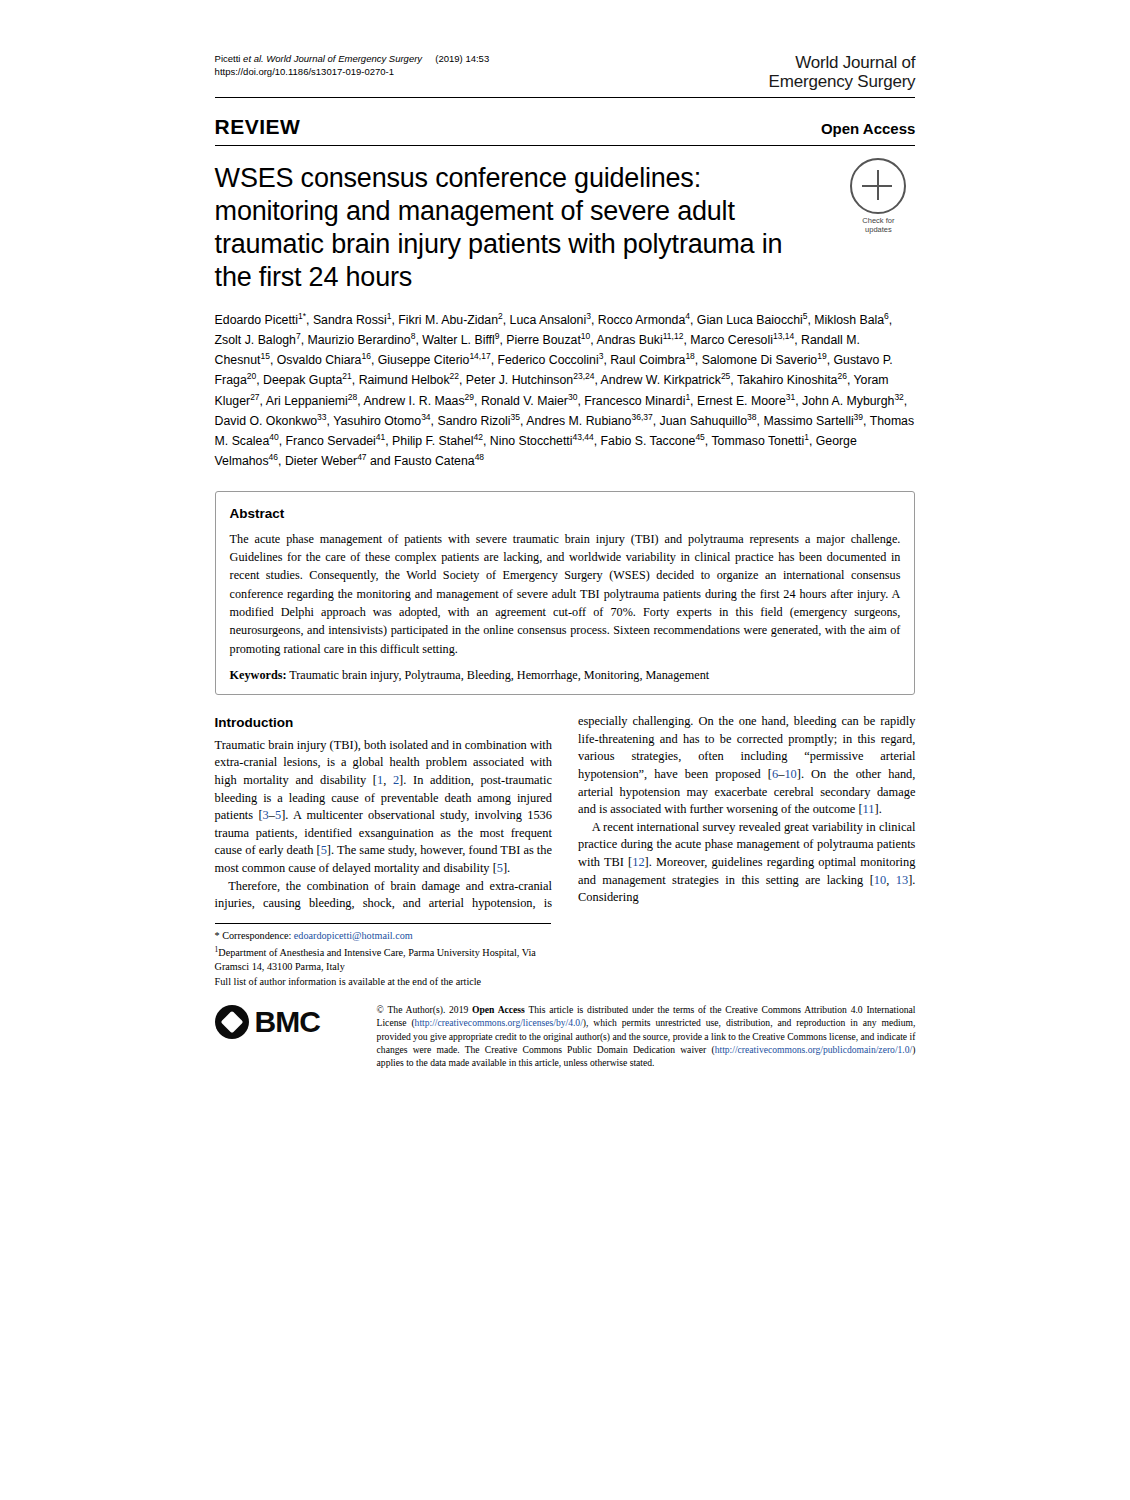Picetti et al. World Journal of Emergency Surgery (2019) 14:53
https://doi.org/10.1186/s13017-019-0270-1
World Journal of
Emergency Surgery
REVIEW
Open Access
Check for
updates
WSES consensus conference guidelines: monitoring and management of severe adult traumatic brain injury patients with polytrauma in the first 24 hours
Edoardo Picetti1*, Sandra Rossi1, Fikri M. Abu-Zidan2, Luca Ansaloni3, Rocco Armonda4, Gian Luca Baiocchi5, Miklosh Bala6, Zsolt J. Balogh7, Maurizio Berardino8, Walter L. Biffl9, Pierre Bouzat10, Andras Buki11,12, Marco Ceresoli13,14, Randall M. Chesnut15, Osvaldo Chiara16, Giuseppe Citerio14,17, Federico Coccolini3, Raul Coimbra18, Salomone Di Saverio19, Gustavo P. Fraga20, Deepak Gupta21, Raimund Helbok22, Peter J. Hutchinson23,24, Andrew W. Kirkpatrick25, Takahiro Kinoshita26, Yoram Kluger27, Ari Leppaniemi28, Andrew I. R. Maas29, Ronald V. Maier30, Francesco Minardi1, Ernest E. Moore31, John A. Myburgh32, David O. Okonkwo33, Yasuhiro Otomo34, Sandro Rizoli35, Andres M. Rubiano36,37, Juan Sahuquillo38, Massimo Sartelli39, Thomas M. Scalea40, Franco Servadei41, Philip F. Stahel42, Nino Stocchetti43,44, Fabio S. Taccone45, Tommaso Tonetti1, George Velmahos46, Dieter Weber47 and Fausto Catena48
Abstract
The acute phase management of patients with severe traumatic brain injury (TBI) and polytrauma represents a major challenge. Guidelines for the care of these complex patients are lacking, and worldwide variability in clinical practice has been documented in recent studies. Consequently, the World Society of Emergency Surgery (WSES) decided to organize an international consensus conference regarding the monitoring and management of severe adult TBI polytrauma patients during the first 24 hours after injury. A modified Delphi approach was adopted, with an agreement cut-off of 70%. Forty experts in this field (emergency surgeons, neurosurgeons, and intensivists) participated in the online consensus process. Sixteen recommendations were generated, with the aim of promoting rational care in this difficult setting.
Keywords: Traumatic brain injury, Polytrauma, Bleeding, Hemorrhage, Monitoring, Management
Introduction
Traumatic brain injury (TBI), both isolated and in combination with extra-cranial lesions, is a global health problem associated with high mortality and disability [1, 2]. In addition, post-traumatic bleeding is a leading cause of preventable death among injured patients [3–5]. A multicenter observational study, involving 1536 trauma patients, identified exsanguination as the most frequent cause of early death [5]. The same study, however, found TBI as the most common cause of delayed mortality and disability [5].
Therefore, the combination of brain damage and extra-cranial injuries, causing bleeding, shock, and arterial hypotension, is especially challenging. On the one hand, bleeding can be rapidly life-threatening and has to be corrected promptly; in this regard, various strategies, often including “permissive arterial hypotension”, have been proposed [6–10]. On the other hand, arterial hypotension may exacerbate cerebral secondary damage and is associated with further worsening of the outcome [11].
A recent international survey revealed great variability in clinical practice during the acute phase management of polytrauma patients with TBI [12]. Moreover, guidelines regarding optimal monitoring and management strategies in this setting are lacking [10, 13]. Considering
* Correspondence: edoardopicetti@hotmail.com
1Department of Anesthesia and Intensive Care, Parma University Hospital, Via Gramsci 14, 43100 Parma, Italy
Full list of author information is available at the end of the article
BMC
© The Author(s). 2019 Open Access This article is distributed under the terms of the Creative Commons Attribution 4.0 International License (http://creativecommons.org/licenses/by/4.0/), which permits unrestricted use, distribution, and reproduction in any medium, provided you give appropriate credit to the original author(s) and the source, provide a link to the Creative Commons license, and indicate if changes were made. The Creative Commons Public Domain Dedication waiver (http://creativecommons.org/publicdomain/zero/1.0/) applies to the data made available in this article, unless otherwise stated.